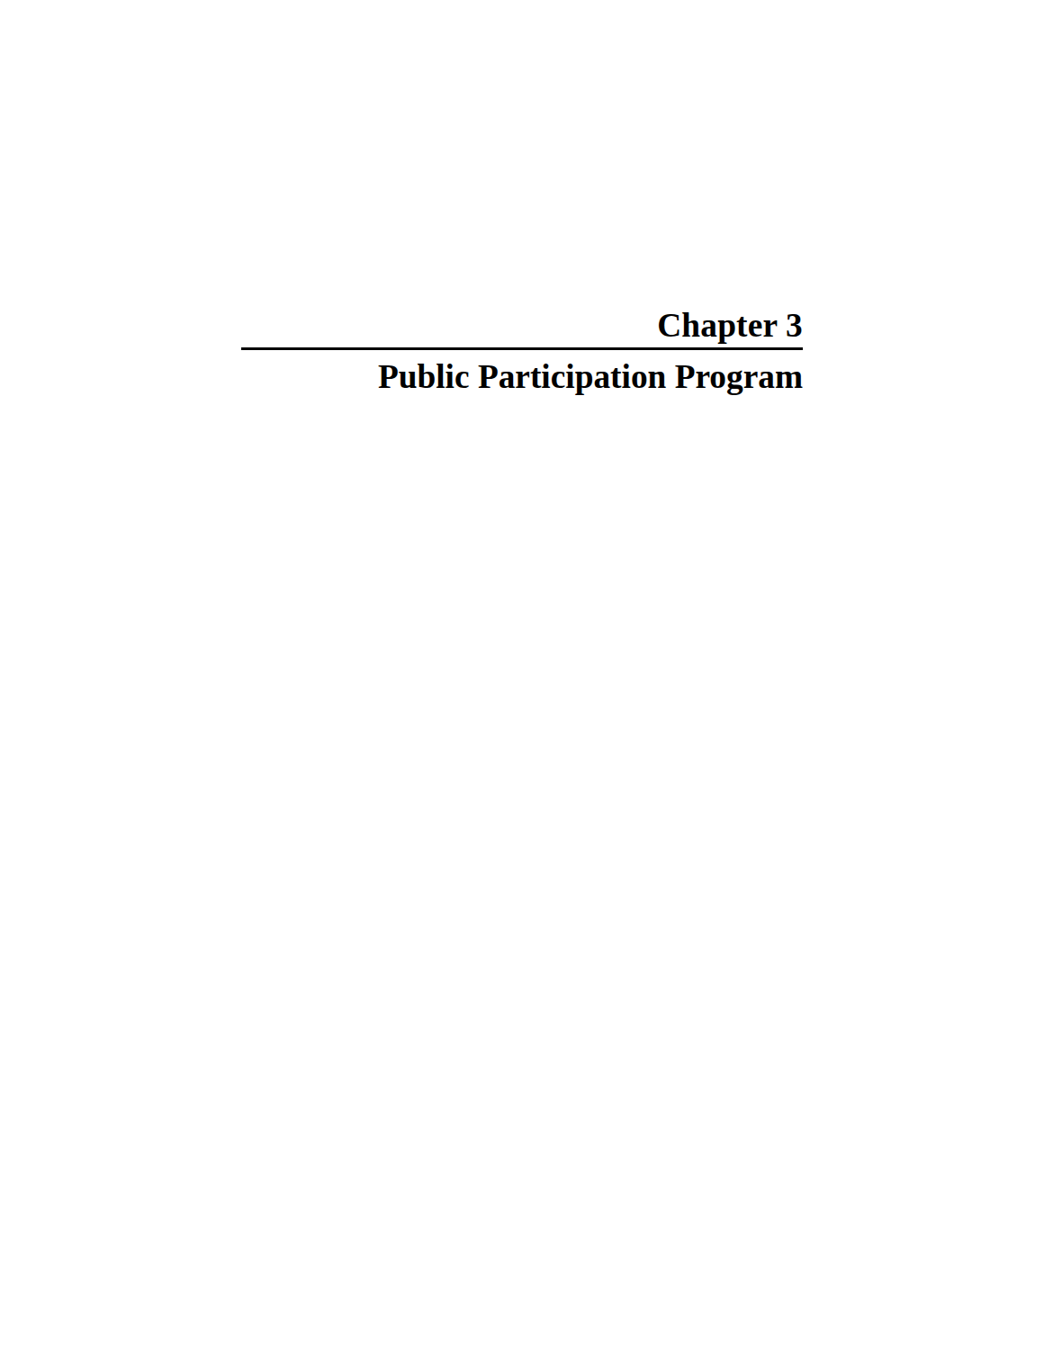Chapter 3
Public Participation Program